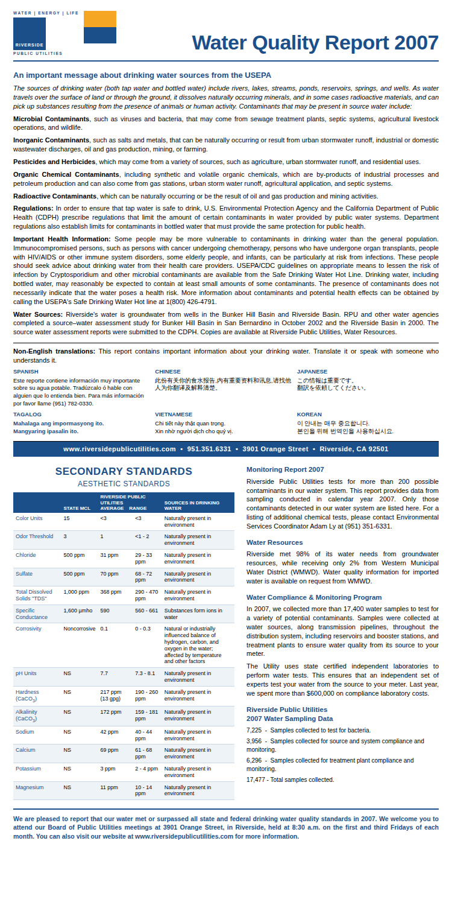WATER | ENERGY | LIFE
RIVERSIDE
PUBLIC UTILITIES
Water Quality Report 2007
An important message about drinking water sources from the USEPA
The sources of drinking water (both tap water and bottled water) include rivers, lakes, streams, ponds, reservoirs, springs, and wells. As water travels over the surface of land or through the ground, it dissolves naturally occurring minerals, and in some cases radioactive materials, and can pick up substances resulting from the presence of animals or human activity. Contaminants that may be present in source water include:
Microbial Contaminants, such as viruses and bacteria, that may come from sewage treatment plants, septic systems, agricultural livestock operations, and wildlife.
Inorganic Contaminants, such as salts and metals, that can be naturally occurring or result from urban stormwater runoff, industrial or domestic wastewater discharges, oil and gas production, mining, or farming.
Pesticides and Herbicides, which may come from a variety of sources, such as agriculture, urban stormwater runoff, and residential uses.
Organic Chemical Contaminants, including synthetic and volatile organic chemicals, which are by-products of industrial processes and petroleum production and can also come from gas stations, urban storm water runoff, agricultural application, and septic systems.
Radioactive Contaminants, which can be naturally occurring or be the result of oil and gas production and mining activities.
Regulations: In order to ensure that tap water is safe to drink, U.S. Environmental Protection Agency and the California Department of Public Health (CDPH) prescribe regulations that limit the amount of certain contaminants in water provided by public water systems. Department regulations also establish limits for contaminants in bottled water that must provide the same protection for public health.
Important Health Information: Some people may be more vulnerable to contaminants in drinking water than the general population. Immunocompromised persons, such as persons with cancer undergoing chemotherapy, persons who have undergone organ transplants, people with HIV/AIDS or other immune system disorders, some elderly people, and infants, can be particularly at risk from infections. These people should seek advice about drinking water from their health care providers. USEPA/CDC guidelines on appropriate means to lessen the risk of infection by Cryptosporidium and other microbial contaminants are available from the Safe Drinking Water Hot Line. Drinking water, including bottled water, may reasonably be expected to contain at least small amounts of some contaminants. The presence of contaminants does not necessarily indicate that the water poses a health risk. More information about contaminants and potential health effects can be obtained by calling the USEPA's Safe Drinking Water Hot line at 1(800) 426-4791.
Water Sources: Riverside's water is groundwater from wells in the Bunker Hill Basin and Riverside Basin. RPU and other water agencies completed a source–water assessment study for Bunker Hill Basin in San Bernardino in October 2002 and the Riverside Basin in 2000. The source water assessment reports were submitted to the CDPH. Copies are available at Riverside Public Utilities, Water Resources.
Non-English translations: This report contains important information about your drinking water. Translate it or speak with someone who understands it.
| SPANISH | CHINESE | JAPANESE |
| --- | --- | --- |
| Este reporte contiene información muy importante sobre su agua potable. Tradúzcalo ó hable con alguien que lo entienda bien. Para más información por favor llame (951) 782-0330. | 此份有关你的食水报告,内有重要资料和讯息,请找他人为你翻译及解释清楚。 | この情報は重要です。 翻訳を依頼してください。 |
| TAGALOG | VIETNAMESE | KOREAN |
| Mahalaga ang impormasyong ito. Mangyaring ipasalin ito. | Chi tiết này thật quan trọng. Xin nhờ người dịch cho quý vị. | 이 안내는 매우 중요합니다. 본인을 위해 번역인을 사용하십시요. |
www.riversidepublicutilities.com • 951.351.6331 • 3901 Orange Street • Riverside, CA 92501
SECONDARY STANDARDS AESTHETIC STANDARDS
| | STATE MCL | RIVERSIDE PUBLIC UTILITIES AVERAGE RANGE | SOURCES IN DRINKING WATER |
| --- | --- | --- | --- |
| Color Units | 15 | <3 | <3 | Naturally present in environment |
| Odor Threshold | 3 | 1 | <1 - 2 | Naturally present in environment |
| Chloride | 500 ppm | 31 ppm | 29 - 33 ppm | Naturally present in environment |
| Sulfate | 500 ppm | 70 ppm | 68 - 72 ppm | Naturally present in environment |
| Total Dissolved Solids "TDS" | 1,000 ppm | 368 ppm | 290 - 470 ppm | Naturally present in environment |
| Specific Conductance | 1,600 µmho | 590 | 560 - 661 | Substances form ions in water |
| Corrosivity | Noncorrosive | 0.1 | 0 - 0.3 | Natural or industrially influenced balance of hydrogen, carbon, and oxygen in the water; affected by temperature and other factors |
| pH Units | NS | 7.7 | 7.3 - 8.1 | Naturally present in environment |
| Hardness (CaCO 3 ) | NS | 217 ppm (13 gpg) | 190 - 260 ppm | Naturally present in environment |
| Alkalinity (CaCO 3 ) | NS | 172 ppm | 159 - 181 ppm | Naturally present in environment |
| Sodium | NS | 42 ppm | 40 - 44 ppm | Naturally present in environment |
| Calcium | NS | 69 ppm | 61 - 68 ppm | Naturally present in environment |
| Potassium | NS | 3 ppm | 2 - 4 ppm | Naturally present in environment |
| Magnesium | NS | 11 ppm | 10 - 14 ppm | Naturally present in environment |
Monitoring Report 2007
Riverside Public Utilities tests for more than 200 possible contaminants in our water system. This report provides data from sampling conducted in calendar year 2007. Only those contaminants detected in our water system are listed here. For a listing of additional chemical tests, please contact Environmental Services Coordinator Adam Ly at (951) 351-6331.
Water Resources
Riverside met 98% of its water needs from groundwater resources, while receiving only 2% from Western Municipal Water District (WMWD). Water quality information for imported water is available on request from WMWD.
Water Compliance & Monitoring Program
In 2007, we collected more than 17,400 water samples to test for a variety of potential contaminants. Samples were collected at water sources, along transmission pipelines, throughout the distribution system, including reservoirs and booster stations, and treatment plants to ensure water quality from its source to your meter.
The Utility uses state certified independent laboratories to perform water tests. This ensures that an independent set of experts test your water from the source to your meter. Last year, we spent more than $600,000 on compliance laboratory costs.
Riverside Public Utilities
2007 Water Sampling Data
7,225 - Samples collected to test for bacteria.
3,956 - Samples collected for source and system compliance and monitoring.
6,296 - Samples collected for treatment plant compliance and monitoring.
17,477 - Total samples collected.
We are pleased to report that our water met or surpassed all state and federal drinking water quality standards in 2007. We welcome you to attend our Board of Public Utilities meetings at 3901 Orange Street, in Riverside, held at 8:30 a.m. on the first and third Fridays of each month. You can also visit our website at www.riversidepublicutilities.com for more information.